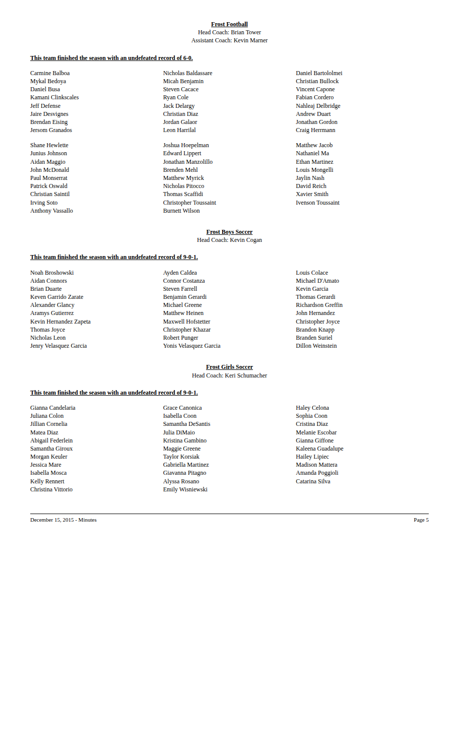Frost Football
Head Coach: Brian Tower
Assistant Coach: Kevin Marner
This team finished the season with an undefeated record of 6-0.
| Carmine Balboa | Nicholas Baldassare | Daniel Bartololmei |
| Mykal Bedoya | Micah Benjamin | Christian Bullock |
| Daniel Busa | Steven Cacace | Vincent Capone |
| Kamani Clinkscales | Ryan Cole | Fabian Cordero |
| Jeff Defense | Jack Delargy | Nahleaj Delbridge |
| Jaire Desvignes | Christian Diaz | Andrew Duart |
| Brendan Eising | Jordan Galaor | Jonathan Gordon |
| Jersom Granados | Leon Harrilal | Craig Herrmann |
| Shane Hewlette | Joshua Hoepelman | Matthew Jacob |
| Junius Johnson | Edward Lippert | Nathaniel Ma |
| Aidan Maggio | Jonathan Manzolillo | Ethan Martinez |
| John McDonald | Brenden Mehl | Louis Mongelli |
| Paul Monserrat | Matthew Myrick | Jaylin Nash |
| Patrick Oswald | Nicholas Pitocco | David Reich |
| Christian Saintil | Thomas Scaffidi | Xavier Smith |
| Irving Soto | Christopher Toussaint | Ivenson Toussaint |
| Anthony Vassallo | Burnett Wilson | |
Frost Boys Soccer
Head Coach: Kevin Cogan
This team finished the season with an undefeated record of 9-0-1.
| Noah Broshowski | Ayden Caldea | Louis Colace |
| Aidan Connors | Connor Costanza | Michael D'Amato |
| Brian Duarte | Steven Farrell | Kevin Garcia |
| Keven Garrido Zarate | Benjamin Gerardi | Thomas Gerardi |
| Alexander Glancy | Michael Greene | Richardson Greffin |
| Aramys Gutierrez | Matthew Heinen | John Hernandez |
| Kevin Hernandez Zapeta | Maxwell Hofstetter | Christopher Joyce |
| Thomas Joyce | Christopher Khazar | Brandon Knapp |
| Nicholas Leon | Robert Punger | Branden Suriel |
| Jenry Velasquez Garcia | Yonis Velasquez Garcia | Dillon Weinstein |
Frost Girls Soccer
Head Coach: Keri Schumacher
This team finished the season with an undefeated record of 9-0-1.
| Gianna Candelaria | Grace Canonica | Haley Celona |
| Juliana Colon | Isabella Coon | Sophia Coon |
| Jillian Cornelia | Samantha DeSantis | Cristina Diaz |
| Matea Diaz | Julia DiMaio | Melanie Escobar |
| Abigail Federlein | Kristina Gambino | Gianna Giffone |
| Samantha Giroux | Maggie Greene | Kaleena Guadalupe |
| Morgan Keuler | Taylor Korsiak | Hailey Lipiec |
| Jessica Mare | Gabriella Martinez | Madison Mattera |
| Isabella Mosca | Giavanna Pitagno | Amanda Poggioli |
| Kelly Rennert | Alyssa Rosano | Catarina Silva |
| Christina Vittorio | Emily Wisniewski | |
December 15, 2015 - Minutes Page 5